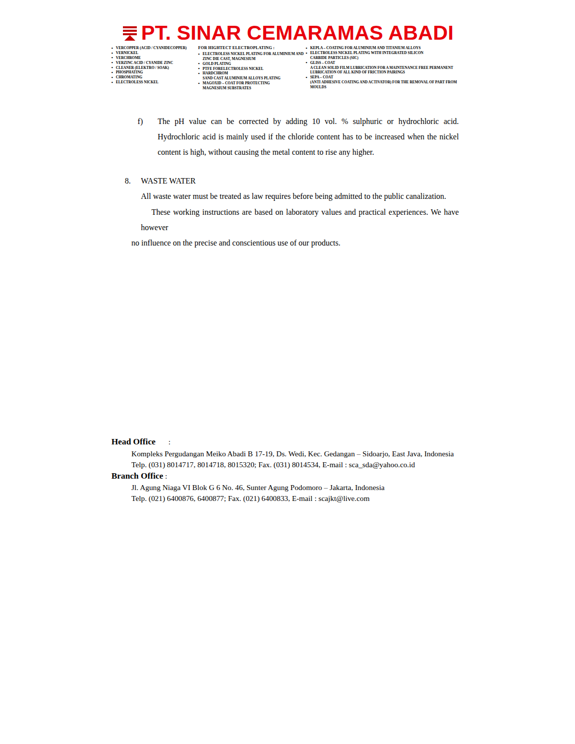PT. SINAR CEMARAMAS ABADI
| VERCOPPER (ACID / CYANIDECOPPER) VERNICKEL VERCHROME VERZINC ACID / CYANIDE ZINC CLEANER (ELEKTRO / SOAK) PHOSPHATING CHROMATING ELECTROLESS NICKEL | FOR HIGHTECT ELECTROPLATING : ELECTROLESS NICKEL PLATING FOR ALUMINIUM AND ZINC DIE CAST, MAGNESIUM GOLD PLATING PTFE FORELECTROLESS NICKEL HARDCHROM SAND CAST ALUMINIUM ALLOYS PLATING MAGOXID – COAT FOR PROTECTING MAGNESIUM SUBSTRATES | KEPLA – COATING FOR ALUMINIUM AND TITANIUM ALLOYS ELECTROLESS NICKEL PLATING WITH INTEGRATED SILICON CARBIDE PARTICLES (SIC) GLISS – COAT A CLEAN SOLID FILM LUBRICATION FOR A MAINTENANCE FREE PERMANENT LUBRICATION OF ALL KIND OF FRICTION PAIRINGS SEPA – COAT (ANTI ADHESIVE COATING AND ACTIVATOR) FOR THE REMOVAL OF PART FROM MOULDS |
f)
The pH value can be corrected by adding 10 vol. % sulphuric or hydrochloric acid. Hydrochloric acid is mainly used if the chloride content has to be increased when the nickel content is high, without causing the metal content to rise any higher.
8.
WASTE WATER
All waste water must be treated as law requires before being admitted to the public canalization.
These working instructions are based on laboratory values and practical experiences. We have however
no influence on the precise and conscientious use of our products.
Head Office:
Kompleks Pergudangan Meiko Abadi B 17-19, Ds. Wedi, Kec. Gedangan – Sidoarjo, East Java, Indonesia
Telp. (031) 8014717, 8014718, 8015320; Fax. (031) 8014534, E-mail : sca_sda@yahoo.co.id
Branch Office :
Jl. Agung Niaga VI Blok G 6 No. 46, Sunter Agung Podomoro – Jakarta, Indonesia
Telp. (021) 6400876, 6400877; Fax. (021) 6400833, E-mail : scajkt@live.com